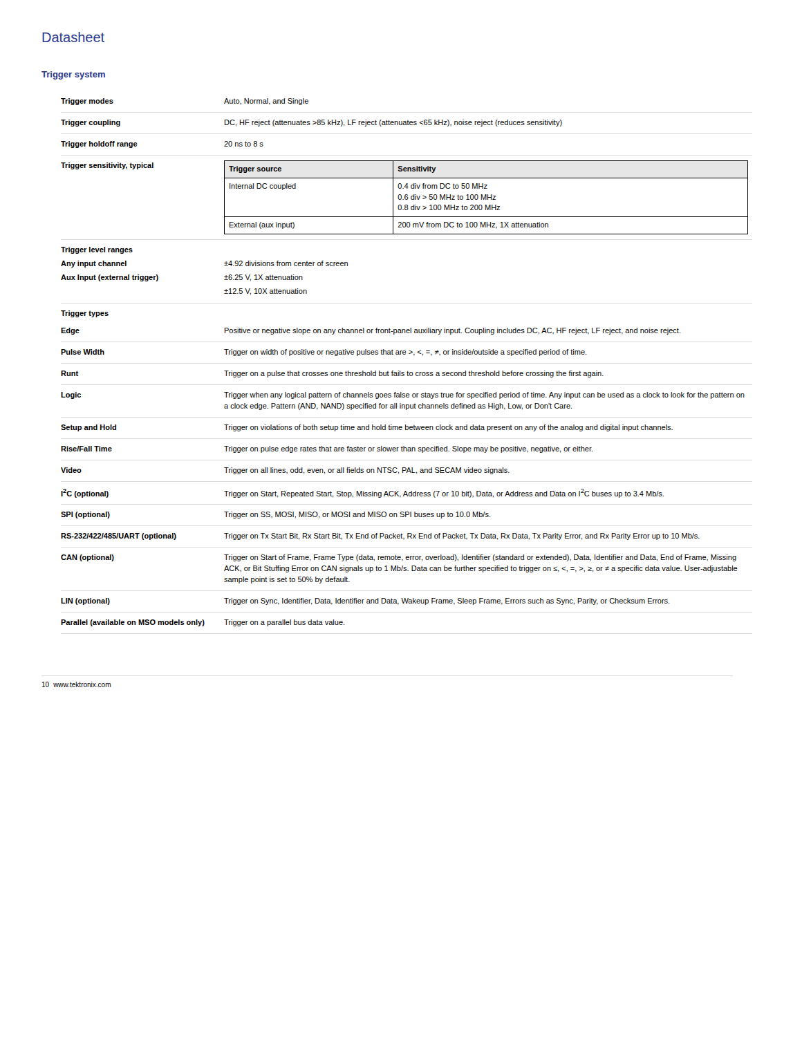Datasheet
Trigger system
| Trigger modes | Auto, Normal, and Single |
| Trigger coupling | DC, HF reject (attenuates >85 kHz), LF reject (attenuates <65 kHz), noise reject (reduces sensitivity) |
| Trigger holdoff range | 20 ns to 8 s |
| Trigger sensitivity, typical | / Trigger source / Sensitivity / / --- / --- / / Internal DC coupled / 0.4 div from DC to 50 MHz 0.6 div > 50 MHz to 100 MHz 0.8 div > 100 MHz to 200 MHz / / External (aux input) / 200 mV from DC to 100 MHz, 1X attenuation / |
| Trigger level ranges | |
| Any input channel | ±4.92 divisions from center of screen |
| Aux Input (external trigger) | ±6.25 V, 1X attenuation |
| | ±12.5 V, 10X attenuation |
| Trigger types | |
| Edge | Positive or negative slope on any channel or front-panel auxiliary input. Coupling includes DC, AC, HF reject, LF reject, and noise reject. |
| Pulse Width | Trigger on width of positive or negative pulses that are >, <, =, ≠, or inside/outside a specified period of time. |
| Runt | Trigger on a pulse that crosses one threshold but fails to cross a second threshold before crossing the first again. |
| Logic | Trigger when any logical pattern of channels goes false or stays true for specified period of time. Any input can be used as a clock to look for the pattern on a clock edge. Pattern (AND, NAND) specified for all input channels defined as High, Low, or Don't Care. |
| Setup and Hold | Trigger on violations of both setup time and hold time between clock and data present on any of the analog and digital input channels. |
| Rise/Fall Time | Trigger on pulse edge rates that are faster or slower than specified. Slope may be positive, negative, or either. |
| Video | Trigger on all lines, odd, even, or all fields on NTSC, PAL, and SECAM video signals. |
| I 2 C (optional) | Trigger on Start, Repeated Start, Stop, Missing ACK, Address (7 or 10 bit), Data, or Address and Data on I 2 C buses up to 3.4 Mb/s. |
| SPI (optional) | Trigger on SS, MOSI, MISO, or MOSI and MISO on SPI buses up to 10.0 Mb/s. |
| RS-232/422/485/UART (optional) | Trigger on Tx Start Bit, Rx Start Bit, Tx End of Packet, Rx End of Packet, Tx Data, Rx Data, Tx Parity Error, and Rx Parity Error up to 10 Mb/s. |
| CAN (optional) | Trigger on Start of Frame, Frame Type (data, remote, error, overload), Identifier (standard or extended), Data, Identifier and Data, End of Frame, Missing ACK, or Bit Stuffing Error on CAN signals up to 1 Mb/s. Data can be further specified to trigger on ≤, <, =, >, ≥, or ≠ a specific data value. User-adjustable sample point is set to 50% by default. |
| LIN (optional) | Trigger on Sync, Identifier, Data, Identifier and Data, Wakeup Frame, Sleep Frame, Errors such as Sync, Parity, or Checksum Errors. |
| Parallel (available on MSO models only) | Trigger on a parallel bus data value. |
10www.tektronix.com